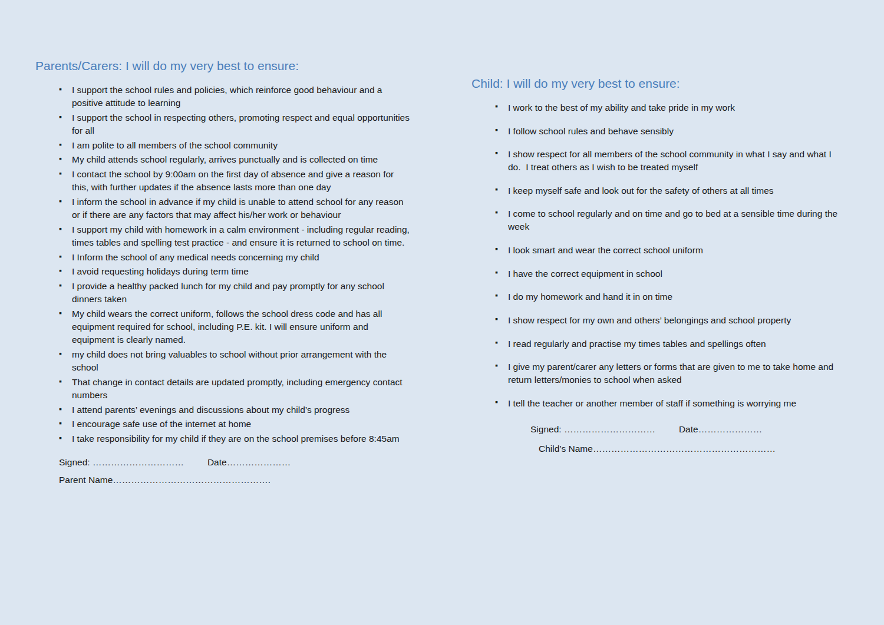Parents/Carers: I will do my very best to ensure:
I support the school rules and policies, which reinforce good behaviour and a positive attitude to learning
I support the school in respecting others, promoting respect and equal opportunities for all
I am polite to all members of the school community
My child attends school regularly, arrives punctually and is collected on time
I contact the school by 9:00am on the first day of absence and give a reason for this, with further updates if the absence lasts more than one day
I inform the school in advance if my child is unable to attend school for any reason or if there are any factors that may affect his/her work or behaviour
I support my child with homework in a calm environment - including regular reading, times tables and spelling test practice - and ensure it is returned to school on time.
I Inform the school of any medical needs concerning my child
I avoid requesting holidays during term time
I provide a healthy packed lunch for my child and pay promptly for any school dinners taken
My child wears the correct uniform, follows the school dress code and has all equipment required for school, including P.E. kit. I will ensure uniform and equipment is clearly named.
my child does not bring valuables to school without prior arrangement with the school
That change in contact details are updated promptly, including emergency contact numbers
I attend parents’ evenings and discussions about my child’s progress
I encourage safe use of the internet at home
I take responsibility for my child if they are on the school premises before 8:45am
Signed: ………………………… Date…………………
Parent Name…………………………………………….
Child: I will do my very best to ensure:
I work to the best of my ability and take pride in my work
I follow school rules and behave sensibly
I show respect for all members of the school community in what I say and what I do. I treat others as I wish to be treated myself
I keep myself safe and look out for the safety of others at all times
I come to school regularly and on time and go to bed at a sensible time during the week
I look smart and wear the correct school uniform
I have the correct equipment in school
I do my homework and hand it in on time
I show respect for my own and others’ belongings and school property
I read regularly and practise my times tables and spellings often
I give my parent/carer any letters or forms that are given to me to take home and return letters/monies to school when asked
I tell the teacher or another member of staff if something is worrying me
Signed: ………………………… Date…………………
Child’s Name……………………………………………………